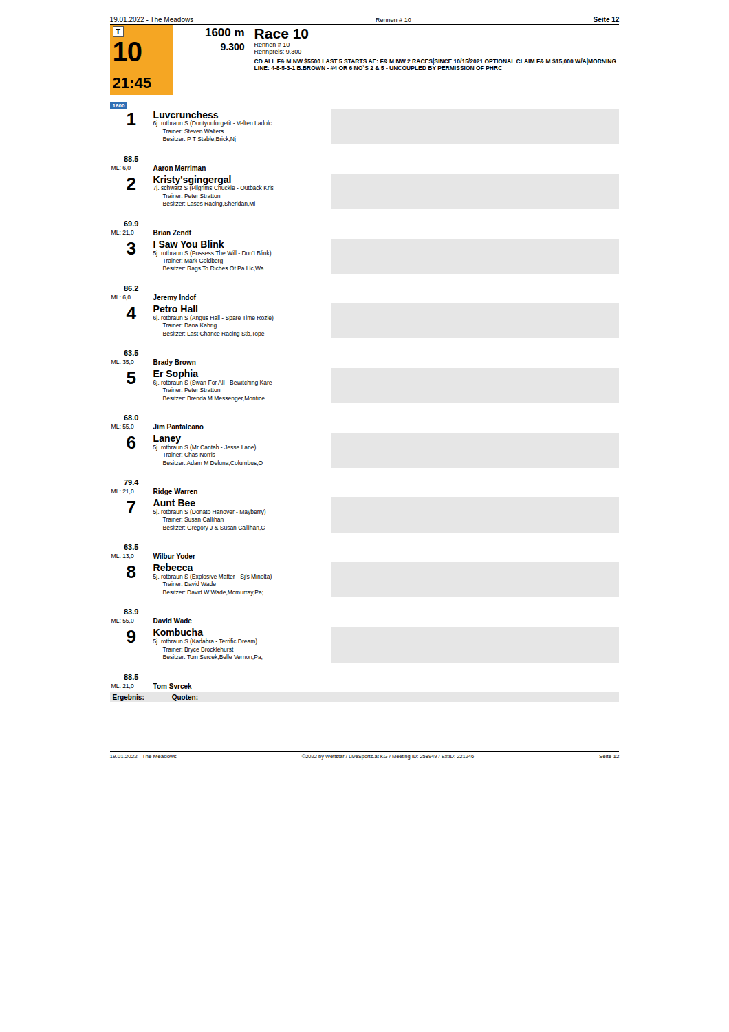19.01.2022 - The Meadows
Rennen # 10
Seite 12
T
10
21:45
1600 m
9.300
Race 10
Rennen # 10
Rennpreis: 9.300
CD ALL F& M NW $5500 LAST 5 STARTS AE: F& M NW 2 RACES|SINCE 10/15/2021 OPTIONAL CLAIM F& M $15,000 W/A|MORNING
LINE: 4-8-5-3-1 B.BROWN - #4 OR 6 NO`S 2 & 5 - UNCOUPLED BY PERMISSION OF PHRC
1600
| 1 | Luvcrunchess 6j. rotbraun S (Dontyouforgetit - Velten Ladolc Trainer: Steven Walters Besitzer: P T Stable,Brick,Nj | |
| 88.5 | | |
| ML: 6,0 | Aaron Merriman | |
| 2 | Kristy'sgingergal 7j. schwarz S (Pilgrims Chuckie - Outback Kris Trainer: Peter Stratton Besitzer: Lases Racing,Sheridan,Mi | |
| 69.9 | | |
| ML: 21,0 | Brian Zendt | |
| 3 | I Saw You Blink 5j. rotbraun S (Possess The Will - Don't Blink) Trainer: Mark Goldberg Besitzer: Rags To Riches Of Pa Llc,Wa | |
| 86.2 | | |
| ML: 6,0 | Jeremy Indof | |
| 4 | Petro Hall 6j. rotbraun S (Angus Hall - Spare Time Rozie) Trainer: Dana Kahrig Besitzer: Last Chance Racing Stb,Tope | |
| 63.5 | | |
| ML: 35,0 | Brady Brown | |
| 5 | Er Sophia 6j. rotbraun S (Swan For All - Bewitching Kare Trainer: Peter Stratton Besitzer: Brenda M Messenger,Montice | |
| 68.0 | | |
| ML: 55,0 | Jim Pantaleano | |
| 6 | Laney 5j. rotbraun S (Mr Cantab - Jesse Lane) Trainer: Chas Norris Besitzer: Adam M Deluna,Columbus,O | |
| 79.4 | | |
| ML: 21,0 | Ridge Warren | |
| 7 | Aunt Bee 5j. rotbraun S (Donato Hanover - Mayberry) Trainer: Susan Callihan Besitzer: Gregory J & Susan Callihan,C | |
| 63.5 | | |
| ML: 13,0 | Wilbur Yoder | |
| 8 | Rebecca 5j. rotbraun S (Explosive Matter - Sj's Minolta) Trainer: David Wade Besitzer: David W Wade,Mcmurray,Pa; | |
| 83.9 | | |
| ML: 55,0 | David Wade | |
| 9 | Kombucha 5j. rotbraun S (Kadabra - Terrific Dream) Trainer: Bryce Brocklehurst Besitzer: Tom Svrcek,Belle Vernon,Pa; | |
| 88.5 | | |
| ML: 21,0 | Tom Svrcek | |
| Ergebnis: Quoten: | |
19.01.2022 - The Meadows
©2022 by Wettstar / LiveSports.at KG / Meeting ID: 258949 / ExtID: 221246
Seite 12